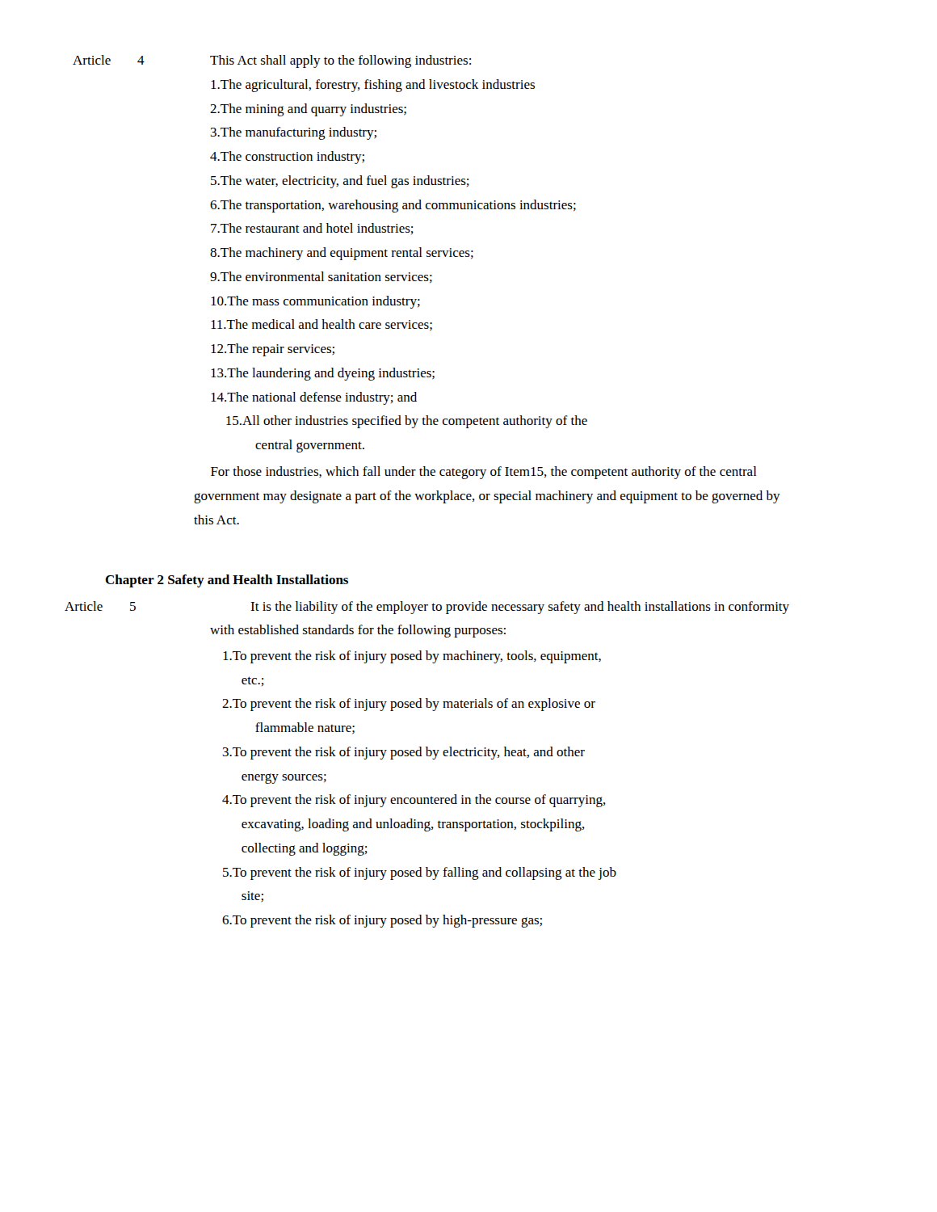Article 4 This Act shall apply to the following industries:
1.The agricultural, forestry, fishing and livestock industries
2.The mining and quarry industries;
3.The manufacturing industry;
4.The construction industry;
5.The water, electricity, and fuel gas industries;
6.The transportation, warehousing and communications industries;
7.The restaurant and hotel industries;
8.The machinery and equipment rental services;
9.The environmental sanitation services;
10.The mass communication industry;
11.The medical and health care services;
12.The repair services;
13.The laundering and dyeing industries;
14.The national defense industry; and
15.All other industries specified by the competent authority of thecentral government.
For those industries, which fall under the category of Item15, the competent authority of the central government may designate a part of the workplace, or special machinery and equipment to be governed by this Act.
Chapter 2 Safety and Health Installations
Article 5 It is the liability of the employer to provide necessary safety and health installations in conformity with established standards for the following purposes:
1.To prevent the risk of injury posed by machinery, tools, equipment,etc.;
2.To prevent the risk of injury posed by materials of an explosive orflammable nature;
3.To prevent the risk of injury posed by electricity, heat, and otherenergy sources;
4.To prevent the risk of injury encountered in the course of quarrying,excavating, loading and unloading, transportation, stockpiling, collecting and logging;
5.To prevent the risk of injury posed by falling and collapsing at the jobsite;
6.To prevent the risk of injury posed by high-pressure gas;